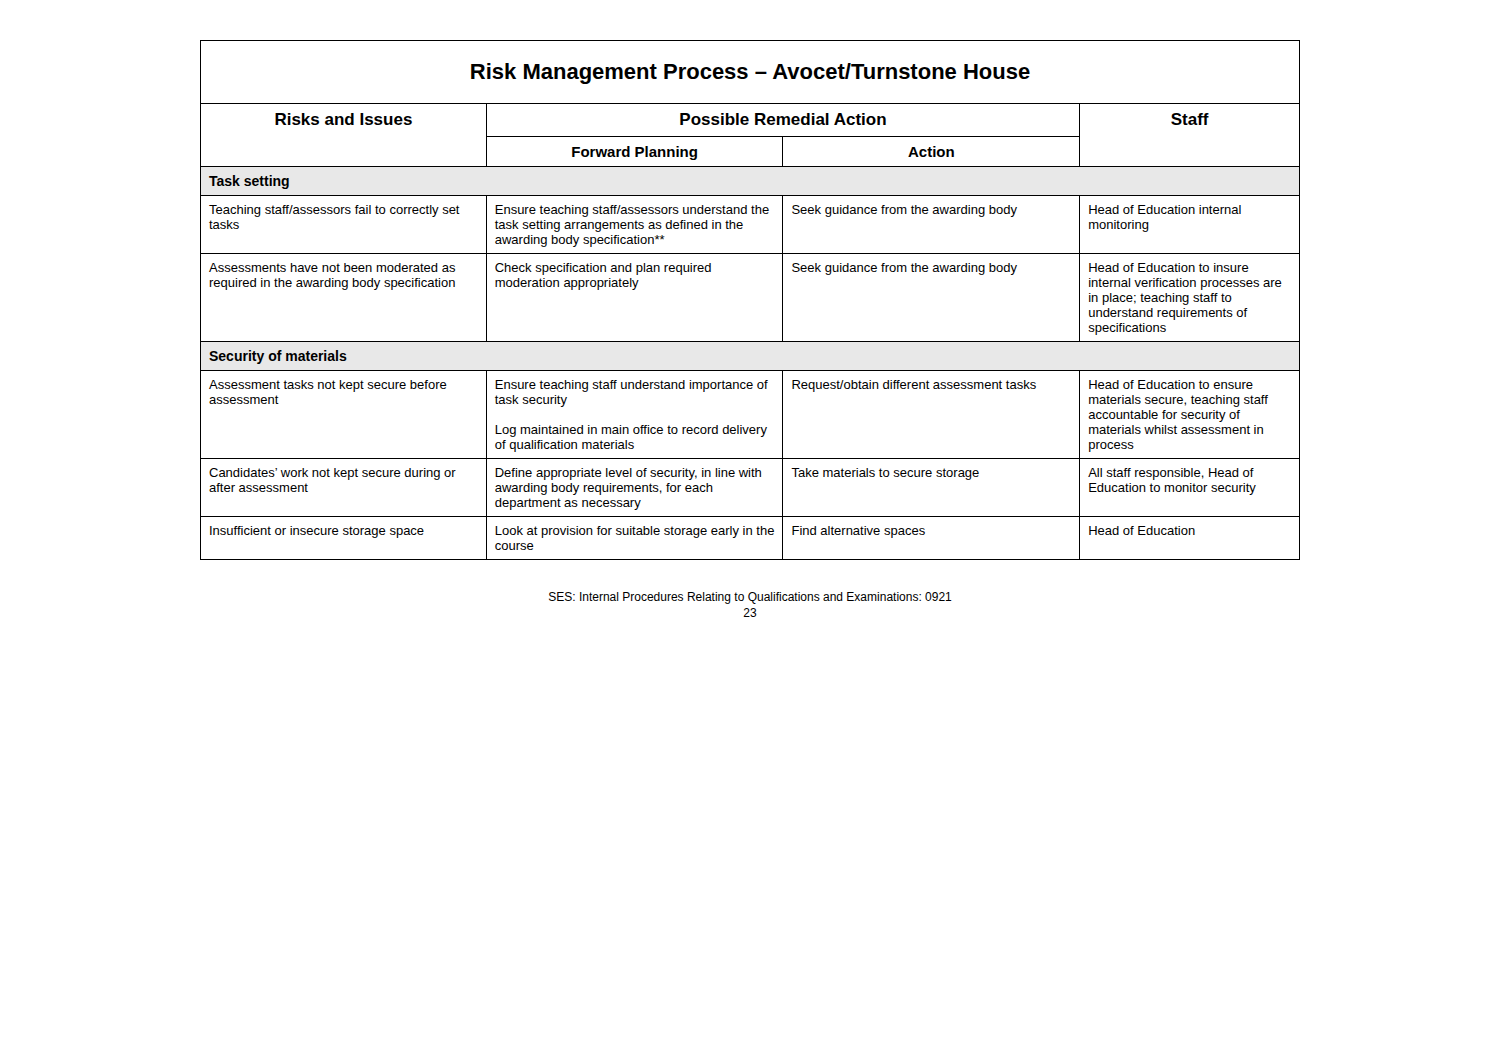Risk Management Process – Avocet/Turnstone House
| Risks and Issues | Possible Remedial Action | Staff |
| --- | --- | --- |
| Forward Planning | Action |
| Task setting |
| Teaching staff/assessors fail to correctly set tasks | Ensure teaching staff/assessors understand the task setting arrangements as defined in the awarding body specification** | Seek guidance from the awarding body | Head of Education internal monitoring |
| Assessments have not been moderated as required in the awarding body specification | Check specification and plan required moderation appropriately | Seek guidance from the awarding body | Head of Education to insure internal verification processes are in place; teaching staff to understand requirements of specifications |
| Security of materials |
| Assessment tasks not kept secure before assessment | Ensure teaching staff understand importance of task security Log maintained in main office to record delivery of qualification materials | Request/obtain different assessment tasks | Head of Education to ensure materials secure, teaching staff accountable for security of materials whilst assessment in process |
| Candidates’ work not kept secure during or after assessment | Define appropriate level of security, in line with awarding body requirements, for each department as necessary | Take materials to secure storage | All staff responsible, Head of Education to monitor security |
| Insufficient or insecure storage space | Look at provision for suitable storage early in the course | Find alternative spaces | Head of Education |
SES: Internal Procedures Relating to Qualifications and Examinations: 0921
23